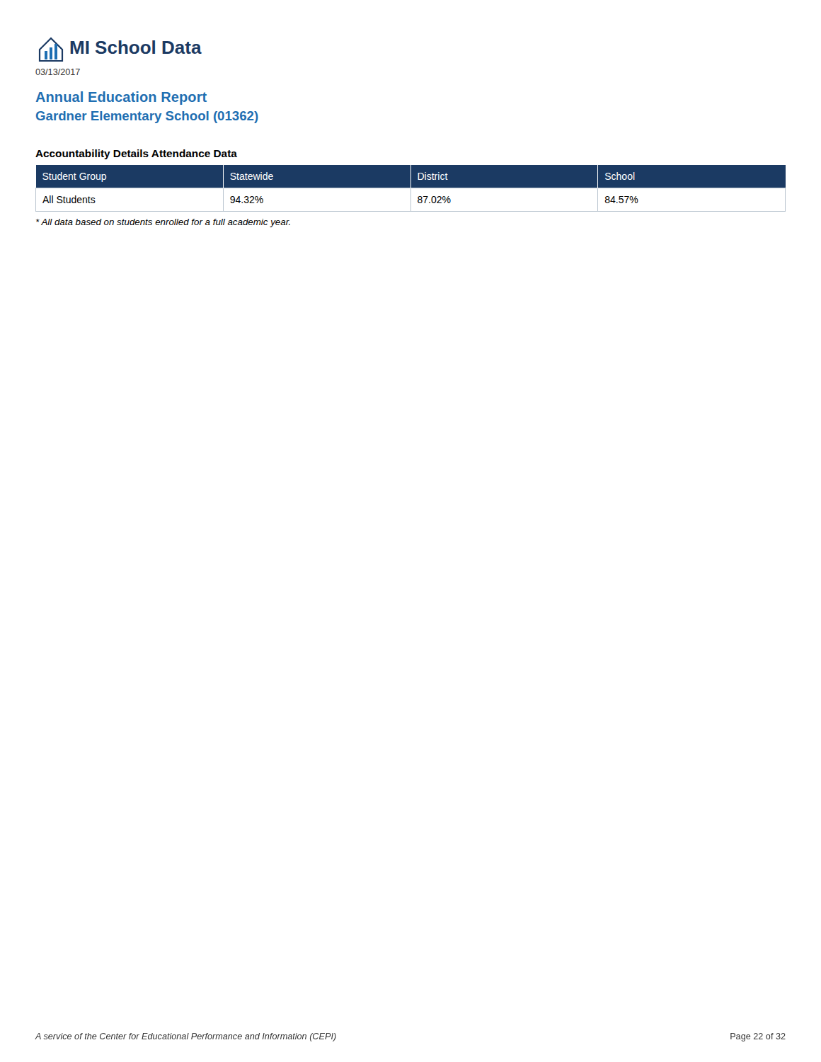MI School Data
03/13/2017
Annual Education Report
Gardner Elementary School (01362)
Accountability Details Attendance Data
| Student Group | Statewide | District | School |
| --- | --- | --- | --- |
| All Students | 94.32% | 87.02% | 84.57% |
* All data based on students enrolled for a full academic year.
A service of the Center for Educational Performance and Information (CEPI) Page 22 of 32